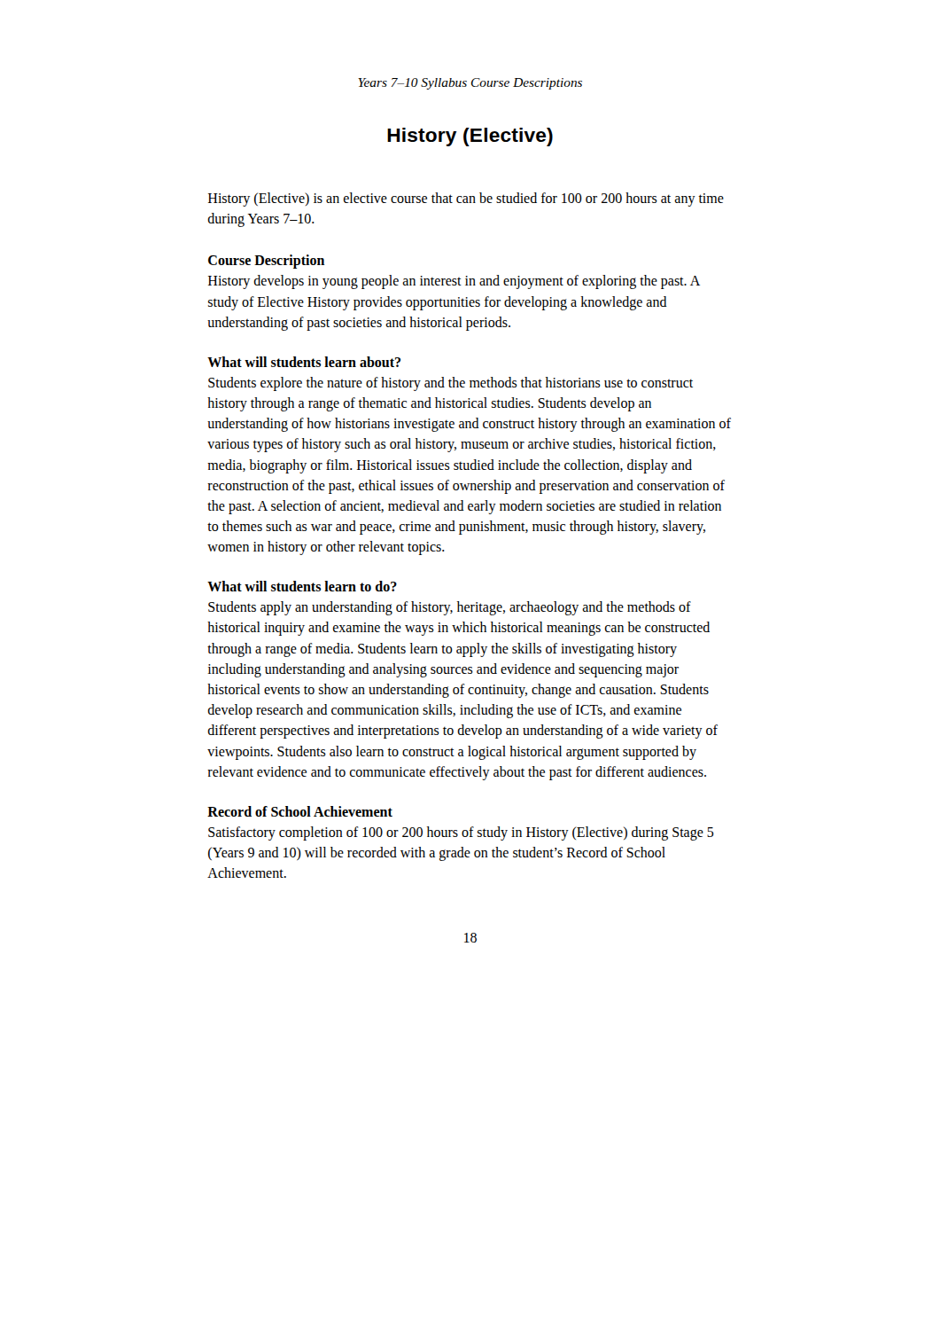Years 7–10 Syllabus Course Descriptions
History (Elective)
History (Elective) is an elective course that can be studied for 100 or 200 hours at any time during Years 7–10.
Course Description
History develops in young people an interest in and enjoyment of exploring the past. A study of Elective History provides opportunities for developing a knowledge and understanding of past societies and historical periods.
What will students learn about?
Students explore the nature of history and the methods that historians use to construct history through a range of thematic and historical studies. Students develop an understanding of how historians investigate and construct history through an examination of various types of history such as oral history, museum or archive studies, historical fiction, media, biography or film. Historical issues studied include the collection, display and reconstruction of the past, ethical issues of ownership and preservation and conservation of the past. A selection of ancient, medieval and early modern societies are studied in relation to themes such as war and peace, crime and punishment, music through history, slavery, women in history or other relevant topics.
What will students learn to do?
Students apply an understanding of history, heritage, archaeology and the methods of historical inquiry and examine the ways in which historical meanings can be constructed through a range of media. Students learn to apply the skills of investigating history including understanding and analysing sources and evidence and sequencing major historical events to show an understanding of continuity, change and causation. Students develop research and communication skills, including the use of ICTs, and examine different perspectives and interpretations to develop an understanding of a wide variety of viewpoints. Students also learn to construct a logical historical argument supported by relevant evidence and to communicate effectively about the past for different audiences.
Record of School Achievement
Satisfactory completion of 100 or 200 hours of study in History (Elective) during Stage 5 (Years 9 and 10) will be recorded with a grade on the student’s Record of School Achievement.
18